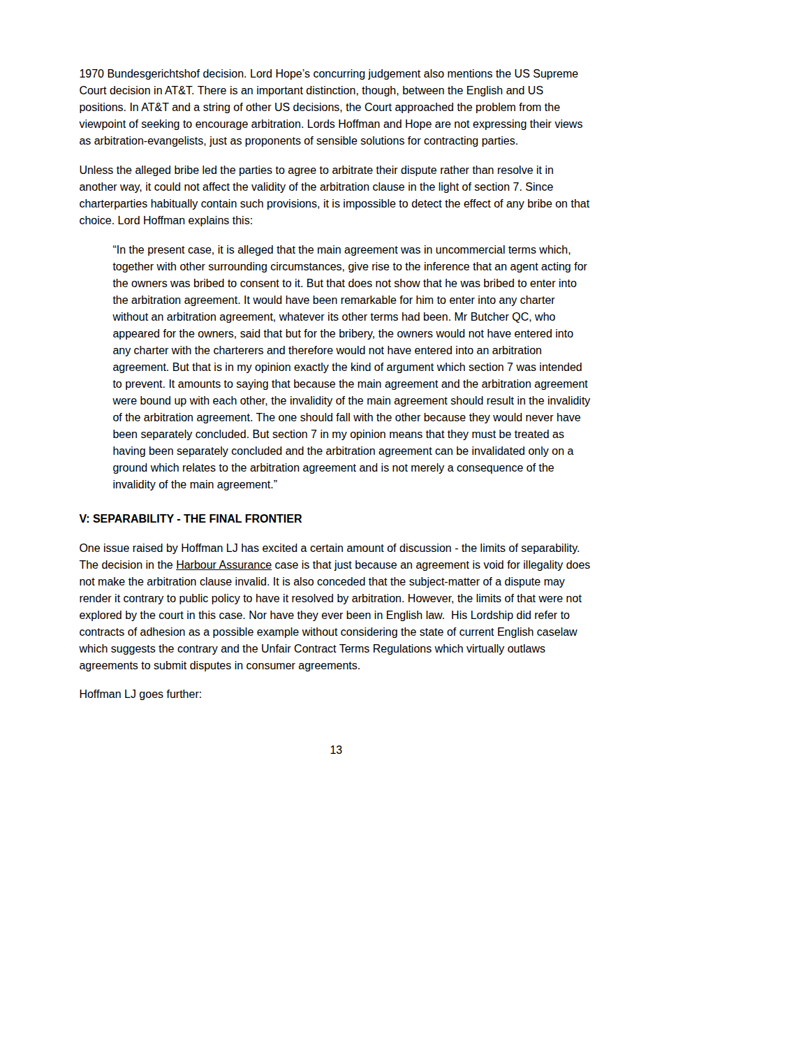1970 Bundesgerichtshof decision. Lord Hope’s concurring judgement also mentions the US Supreme Court decision in AT&T. There is an important distinction, though, between the English and US positions. In AT&T and a string of other US decisions, the Court approached the problem from the viewpoint of seeking to encourage arbitration. Lords Hoffman and Hope are not expressing their views as arbitration-evangelists, just as proponents of sensible solutions for contracting parties.
Unless the alleged bribe led the parties to agree to arbitrate their dispute rather than resolve it in another way, it could not affect the validity of the arbitration clause in the light of section 7. Since charterparties habitually contain such provisions, it is impossible to detect the effect of any bribe on that choice. Lord Hoffman explains this:
“In the present case, it is alleged that the main agreement was in uncommercial terms which, together with other surrounding circumstances, give rise to the inference that an agent acting for the owners was bribed to consent to it. But that does not show that he was bribed to enter into the arbitration agreement. It would have been remarkable for him to enter into any charter without an arbitration agreement, whatever its other terms had been. Mr Butcher QC, who appeared for the owners, said that but for the bribery, the owners would not have entered into any charter with the charterers and therefore would not have entered into an arbitration agreement. But that is in my opinion exactly the kind of argument which section 7 was intended to prevent. It amounts to saying that because the main agreement and the arbitration agreement were bound up with each other, the invalidity of the main agreement should result in the invalidity of the arbitration agreement. The one should fall with the other because they would never have been separately concluded. But section 7 in my opinion means that they must be treated as having been separately concluded and the arbitration agreement can be invalidated only on a ground which relates to the arbitration agreement and is not merely a consequence of the invalidity of the main agreement.”
V: Separability - The Final Frontier
One issue raised by Hoffman LJ has excited a certain amount of discussion - the limits of separability. The decision in the Harbour Assurance case is that just because an agreement is void for illegality does not make the arbitration clause invalid. It is also conceded that the subject-matter of a dispute may render it contrary to public policy to have it resolved by arbitration. However, the limits of that were not explored by the court in this case. Nor have they ever been in English law. His Lordship did refer to contracts of adhesion as a possible example without considering the state of current English caselaw which suggests the contrary and the Unfair Contract Terms Regulations which virtually outlaws agreements to submit disputes in consumer agreements.
Hoffman LJ goes further:
13